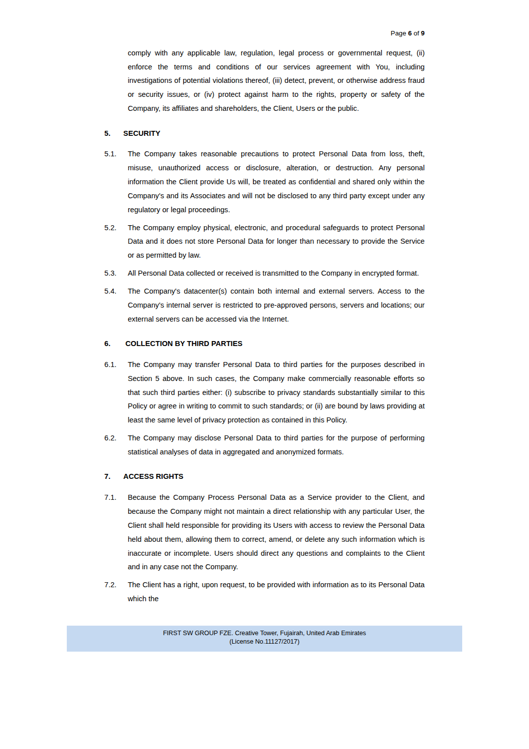Page 6 of 9
comply with any applicable law, regulation, legal process or governmental request, (ii) enforce the terms and conditions of our services agreement with You, including investigations of potential violations thereof, (iii) detect, prevent, or otherwise address fraud or security issues, or (iv) protect against harm to the rights, property or safety of the Company, its affiliates and shareholders, the Client, Users or the public.
5. SECURITY
5.1.
The Company takes reasonable precautions to protect Personal Data from loss, theft, misuse, unauthorized access or disclosure, alteration, or destruction. Any personal information the Client provide Us will, be treated as confidential and shared only within the Company's and its Associates and will not be disclosed to any third party except under any regulatory or legal proceedings.
5.2.
The Company employ physical, electronic, and procedural safeguards to protect Personal Data and it does not store Personal Data for longer than necessary to provide the Service or as permitted by law.
5.3.
All Personal Data collected or received is transmitted to the Company in encrypted format.
5.4.
The Company's datacenter(s) contain both internal and external servers. Access to the Company's internal server is restricted to pre-approved persons, servers and locations; our external servers can be accessed via the Internet.
6. COLLECTION BY THIRD PARTIES
6.1.
The Company may transfer Personal Data to third parties for the purposes described in Section 5 above. In such cases, the Company make commercially reasonable efforts so that such third parties either: (i) subscribe to privacy standards substantially similar to this Policy or agree in writing to commit to such standards; or (ii) are bound by laws providing at least the same level of privacy protection as contained in this Policy.
6.2.
The Company may disclose Personal Data to third parties for the purpose of performing statistical analyses of data in aggregated and anonymized formats.
7. ACCESS RIGHTS
7.1.
Because the Company Process Personal Data as a Service provider to the Client, and because the Company might not maintain a direct relationship with any particular User, the Client shall held responsible for providing its Users with access to review the Personal Data held about them, allowing them to correct, amend, or delete any such information which is inaccurate or incomplete. Users should direct any questions and complaints to the Client and in any case not the Company.
7.2.
The Client has a right, upon request, to be provided with information as to its Personal Data which the
FIRST SW GROUP FZE. Creative Tower, Fujairah, United Arab Emirates
(License No.11127/2017)